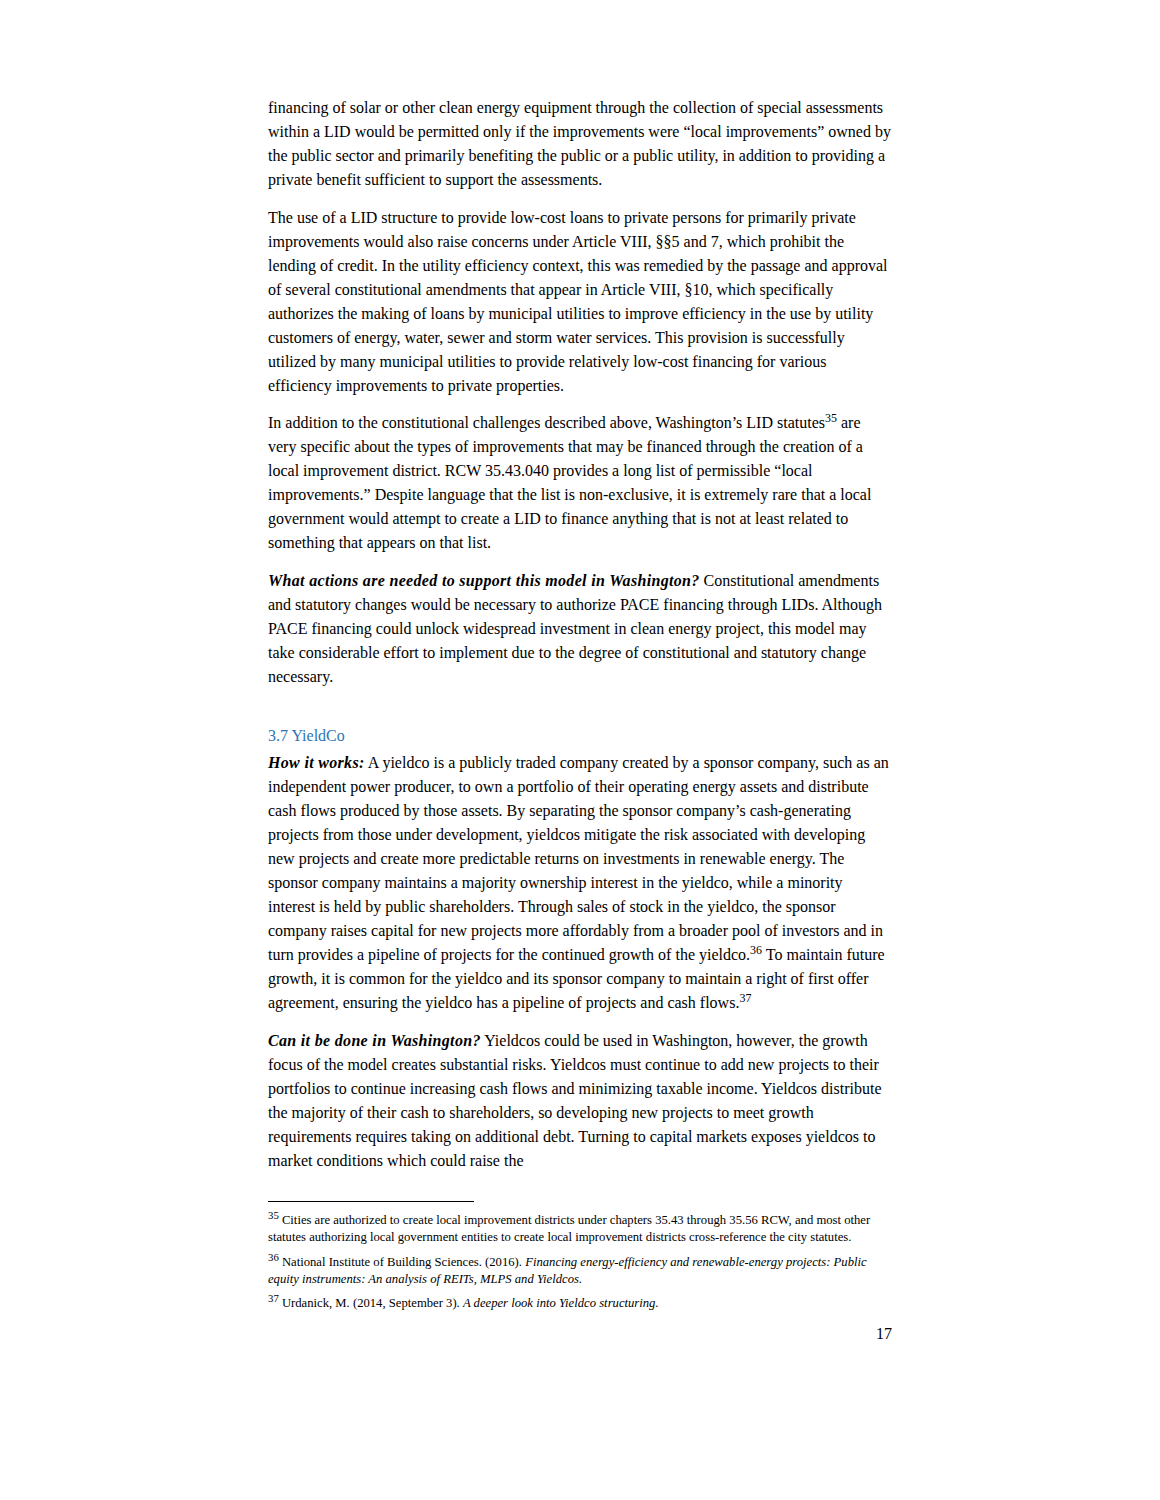financing of solar or other clean energy equipment through the collection of special assessments within a LID would be permitted only if the improvements were “local improvements” owned by the public sector and primarily benefiting the public or a public utility, in addition to providing a private benefit sufficient to support the assessments.
The use of a LID structure to provide low-cost loans to private persons for primarily private improvements would also raise concerns under Article VIII, §§5 and 7, which prohibit the lending of credit. In the utility efficiency context, this was remedied by the passage and approval of several constitutional amendments that appear in Article VIII, §10, which specifically authorizes the making of loans by municipal utilities to improve efficiency in the use by utility customers of energy, water, sewer and storm water services. This provision is successfully utilized by many municipal utilities to provide relatively low-cost financing for various efficiency improvements to private properties.
In addition to the constitutional challenges described above, Washington’s LID statutes35 are very specific about the types of improvements that may be financed through the creation of a local improvement district. RCW 35.43.040 provides a long list of permissible “local improvements.” Despite language that the list is non-exclusive, it is extremely rare that a local government would attempt to create a LID to finance anything that is not at least related to something that appears on that list.
What actions are needed to support this model in Washington? Constitutional amendments and statutory changes would be necessary to authorize PACE financing through LIDs. Although PACE financing could unlock widespread investment in clean energy project, this model may take considerable effort to implement due to the degree of constitutional and statutory change necessary.
3.7 YieldCo
How it works: A yieldco is a publicly traded company created by a sponsor company, such as an independent power producer, to own a portfolio of their operating energy assets and distribute cash flows produced by those assets. By separating the sponsor company’s cash-generating projects from those under development, yieldcos mitigate the risk associated with developing new projects and create more predictable returns on investments in renewable energy. The sponsor company maintains a majority ownership interest in the yieldco, while a minority interest is held by public shareholders. Through sales of stock in the yieldco, the sponsor company raises capital for new projects more affordably from a broader pool of investors and in turn provides a pipeline of projects for the continued growth of the yieldco.36 To maintain future growth, it is common for the yieldco and its sponsor company to maintain a right of first offer agreement, ensuring the yieldco has a pipeline of projects and cash flows.37
Can it be done in Washington? Yieldcos could be used in Washington, however, the growth focus of the model creates substantial risks. Yieldcos must continue to add new projects to their portfolios to continue increasing cash flows and minimizing taxable income. Yieldcos distribute the majority of their cash to shareholders, so developing new projects to meet growth requirements requires taking on additional debt. Turning to capital markets exposes yieldcos to market conditions which could raise the
35 Cities are authorized to create local improvement districts under chapters 35.43 through 35.56 RCW, and most other statutes authorizing local government entities to create local improvement districts cross-reference the city statutes.
36 National Institute of Building Sciences. (2016). Financing energy-efficiency and renewable-energy projects: Public equity instruments: An analysis of REITs, MLPS and Yieldcos.
37 Urdanick, M. (2014, September 3). A deeper look into Yieldco structuring.
17